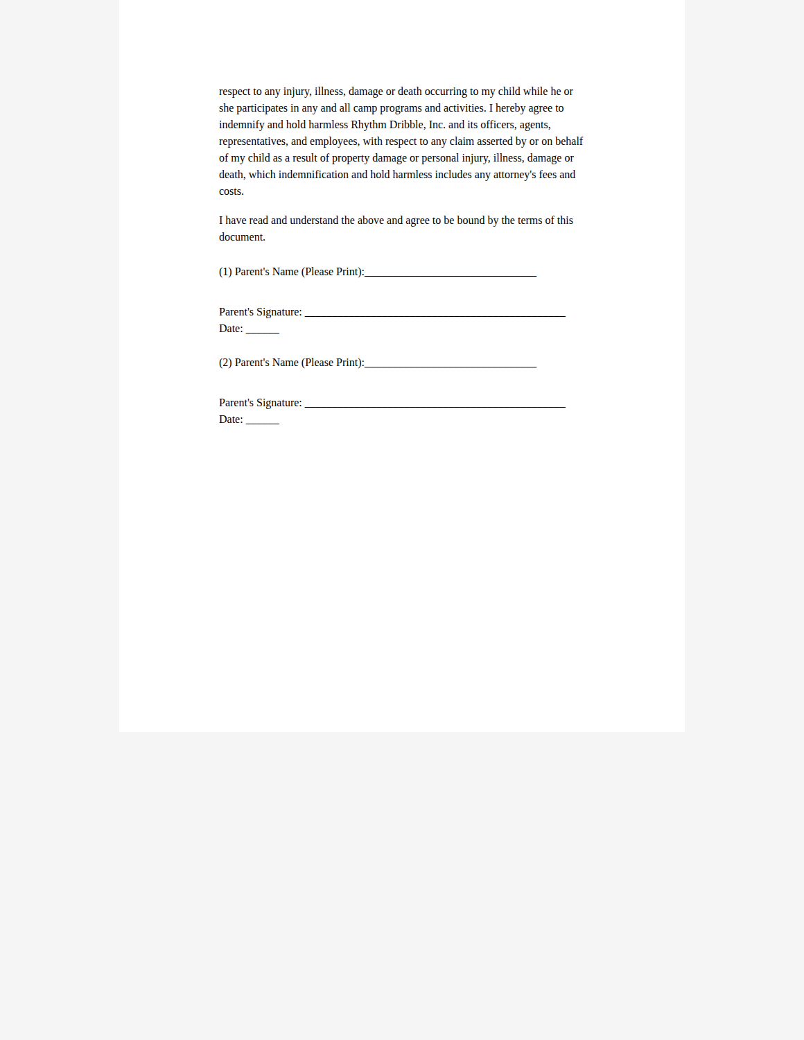respect to any injury, illness, damage or death occurring to my child while he or she participates in any and all camp programs and activities. I hereby agree to indemnify and hold harmless Rhythm Dribble, Inc. and its officers, agents, representatives, and employees, with respect to any claim asserted by or on behalf of my child as a result of property damage or personal injury, illness, damage or death, which indemnification and hold harmless includes any attorney's fees and costs.
I have read and understand the above and agree to be bound by the terms of this document.
(1) Parent's Name (Please Print):_______________________________
Parent's Signature: _______________________________________________ Date: ______
(2) Parent's Name (Please Print):_______________________________
Parent's Signature: _______________________________________________ Date: ______